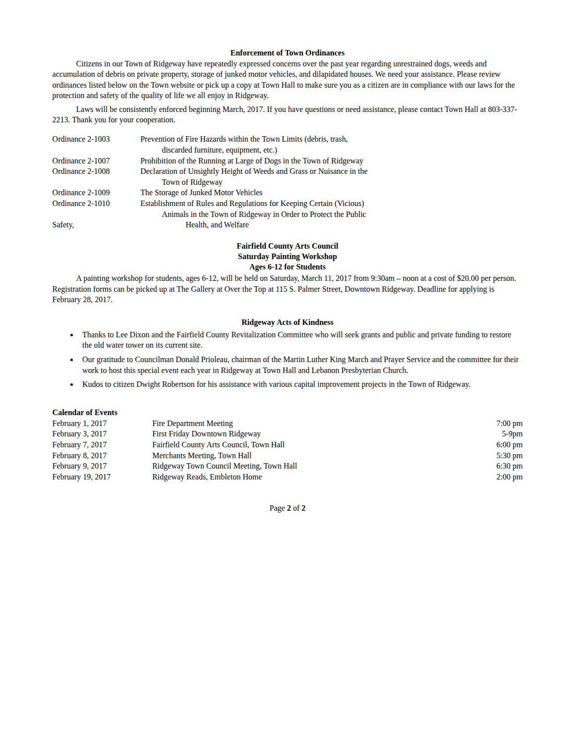Enforcement of Town Ordinances
Citizens in our Town of Ridgeway have repeatedly expressed concerns over the past year regarding unrestrained dogs, weeds and accumulation of debris on private property, storage of junked motor vehicles, and dilapidated houses. We need your assistance. Please review ordinances listed below on the Town website or pick up a copy at Town Hall to make sure you as a citizen are in compliance with our laws for the protection and safety of the quality of life we all enjoy in Ridgeway.
Laws will be consistently enforced beginning March, 2017. If you have questions or need assistance, please contact Town Hall at 803-337-2213. Thank you for your cooperation.
| Ordinance 2-1003 | Prevention of Fire Hazards within the Town Limits (debris, trash, discarded furniture, equipment, etc.) |
| Ordinance 2-1007 | Prohibition of the Running at Large of Dogs in the Town of Ridgeway |
| Ordinance 2-1008 | Declaration of Unsightly Height of Weeds and Grass or Nuisance in the Town of Ridgeway |
| Ordinance 2-1009 | The Storage of Junked Motor Vehicles |
| Ordinance 2-1010 | Establishment of Rules and Regulations for Keeping Certain (Vicious) Animals in the Town of Ridgeway in Order to Protect the Public |
| Safety, | Health, and Welfare |
Fairfield County Arts Council
Saturday Painting Workshop
Ages 6-12 for Students
A painting workshop for students, ages 6-12, will be held on Saturday, March 11, 2017 from 9:30am – noon at a cost of $20.00 per person. Registration forms can be picked up at The Gallery at Over the Top at 115 S. Palmer Street, Downtown Ridgeway. Deadline for applying is February 28, 2017.
Ridgeway Acts of Kindness
Thanks to Lee Dixon and the Fairfield County Revitalization Committee who will seek grants and public and private funding to restore the old water tower on its current site.
Our gratitude to Councilman Donald Prioleau, chairman of the Martin Luther King March and Prayer Service and the committee for their work to host this special event each year in Ridgeway at Town Hall and Lebanon Presbyterian Church.
Kudos to citizen Dwight Robertson for his assistance with various capital improvement projects in the Town of Ridgeway.
Calendar of Events
| February 1, 2017 | Fire Department Meeting | 7:00 pm |
| February 3, 2017 | First Friday Downtown Ridgeway | 5-9pm |
| February 7, 2017 | Fairfield County Arts Council, Town Hall | 6:00 pm |
| February 8, 2017 | Merchants Meeting, Town Hall | 5:30 pm |
| February 9, 2017 | Ridgeway Town Council Meeting, Town Hall | 6:30 pm |
| February 19, 2017 | Ridgeway Reads, Embleton Home | 2:00 pm |
Page 2 of 2